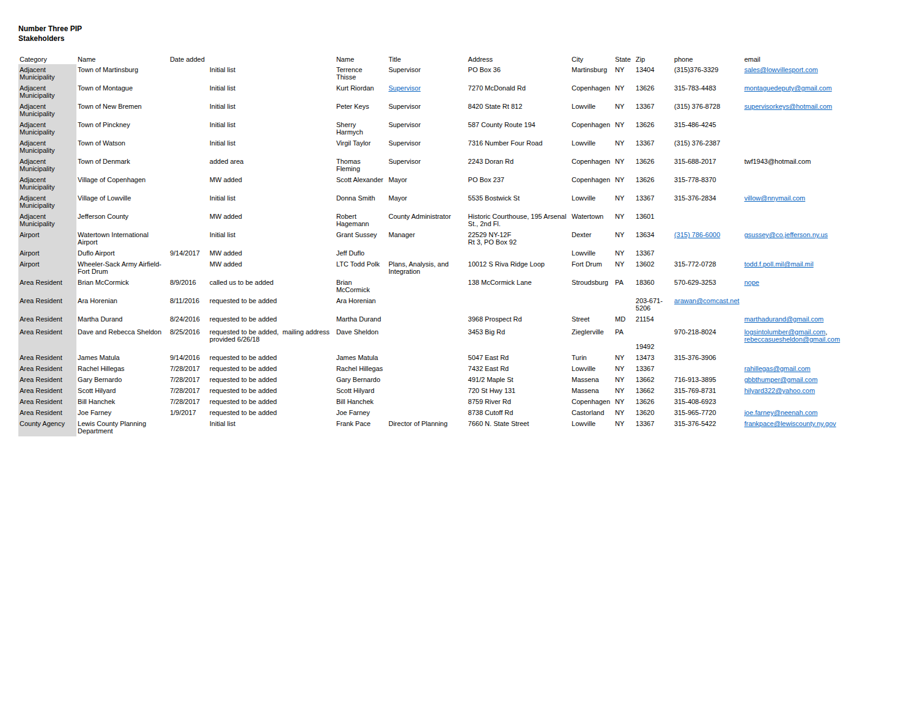Number Three PIP
Stakeholders
| Category | Name | Date added | | Name | Title | Address | City | State | Zip | phone | email |
| --- | --- | --- | --- | --- | --- | --- | --- | --- | --- | --- | --- |
| Adjacent Municipality | Town of Martinsburg | | Initial list | Terrence Thisse | Supervisor | PO Box 36 | Martinsburg | NY | 13404 | (315)376-3329 | sales@lowvillesport.com |
| Adjacent Municipality | Town of Montague | | Initial list | Kurt Riordan | Supervisor | 7270 McDonald Rd | Copenhagen | NY | 13626 | 315-783-4483 | montaguedeputy@gmail.com |
| Adjacent Municipality | Town of New Bremen | | Initial list | Peter Keys | Supervisor | 8420 State Rt 812 | Lowville | NY | 13367 | (315) 376-8728 | supervisorkeys@hotmail.com |
| Adjacent Municipality | Town of Pinckney | | Initial list | Sherry Harmych | Supervisor | 587 County Route 194 | Copenhagen | NY | 13626 | 315-486-4245 | |
| Adjacent Municipality | Town of Watson | | Initial list | Virgil Taylor | Supervisor | 7316 Number Four Road | Lowville | NY | 13367 | (315) 376-2387 | |
| Adjacent Municipality | Town of Denmark | | added area | Thomas Fleming | Supervisor | 2243 Doran Rd | Copenhagen | NY | 13626 | 315-688-2017 | twf1943@hotmail.com |
| Adjacent Municipality | Village of Copenhagen | | MW added | Scott Alexander | Mayor | PO Box 237 | Copenhagen | NY | 13626 | 315-778-8370 | |
| Adjacent Municipality | Village of Lowville | | Initial list | Donna Smith | Mayor | 5535 Bostwick St | Lowville | NY | 13367 | 315-376-2834 | villow@nnymail.com |
| Adjacent Municipality | Jefferson County | | MW added | Robert Hagemann | County Administrator | Historic Courthouse, 195 Arsenal St., 2nd Fl. | Watertown | NY | 13601 | | |
| Airport | Watertown International Airport | | Initial list | Grant Sussey | Manager | 22529 NY-12F Rt 3, PO Box 92 | Dexter | NY | 13634 | (315) 786-6000 | gsussey@co.jefferson.ny.us |
| Airport | Duflo Airport | 9/14/2017 | MW added | Jeff Duflo | | | Lowville | NY | 13367 | | |
| Airport | Wheeler-Sack Army Airfield-Fort Drum | | MW added | LTC Todd Polk | Plans, Analysis, and Integration | 10012 S Riva Ridge Loop | Fort Drum | NY | 13602 | 315-772-0728 | todd.f.poll.mil@mail.mil |
| Area Resident | Brian McCormick | 8/9/2016 | called us to be added | Brian McCormick | | 138 McCormick Lane | Stroudsburg | PA | 18360 | 570-629-3253 | nope |
| Area Resident | Ara Horenian | 8/11/2016 | requested to be added | Ara Horenian | | | | | 203-671-5206 | arawan@comcast.net |
| Area Resident | Martha Durand | 8/24/2016 | requested to be added | Martha Durand | | 3968 Prospect Rd | Street | MD | 21154 | | marthadurand@gmail.com |
| Area Resident | Dave and Rebecca Sheldon | 8/25/2016 | requested to be added, mailing address provided 6/26/18 | Dave Sheldon | | 3453 Big Rd | Zieglerville | PA | 19492 | 970-218-8024 | logsintolumber@gmail.com , rebeccasuesheldon@gmail.com |
| Area Resident | James Matula | 9/14/2016 | requested to be added | James Matula | | 5047 East Rd | Turin | NY | 13473 | 315-376-3906 | |
| Area Resident | Rachel Hillegas | 7/28/2017 | requested to be added | Rachel Hillegas | | 7432 East Rd | Lowville | NY | 13367 | | rahillegas@gmail.com |
| Area Resident | Gary Bernardo | 7/28/2017 | requested to be added | Gary Bernardo | | 491/2 Maple St | Massena | NY | 13662 | 716-913-3895 | gbbthumper@gmail.com |
| Area Resident | Scott Hilyard | 7/28/2017 | requested to be added | Scott Hilyard | | 720 St Hwy 131 | Massena | NY | 13662 | 315-769-8731 | hilyard322@yahoo.com |
| Area Resident | Bill Hanchek | 7/28/2017 | requested to be added | Bill Hanchek | | 8759 River Rd | Copenhagen | NY | 13626 | 315-408-6923 | |
| Area Resident | Joe Farney | 1/9/2017 | requested to be added | Joe Farney | | 8738 Cutoff Rd | Castorland | NY | 13620 | 315-965-7720 | joe.farney@neenah.com |
| County Agency | Lewis County Planning Department | | Initial list | Frank Pace | Director of Planning | 7660 N. State Street | Lowville | NY | 13367 | 315-376-5422 | frankpace@lewiscounty.ny.gov |